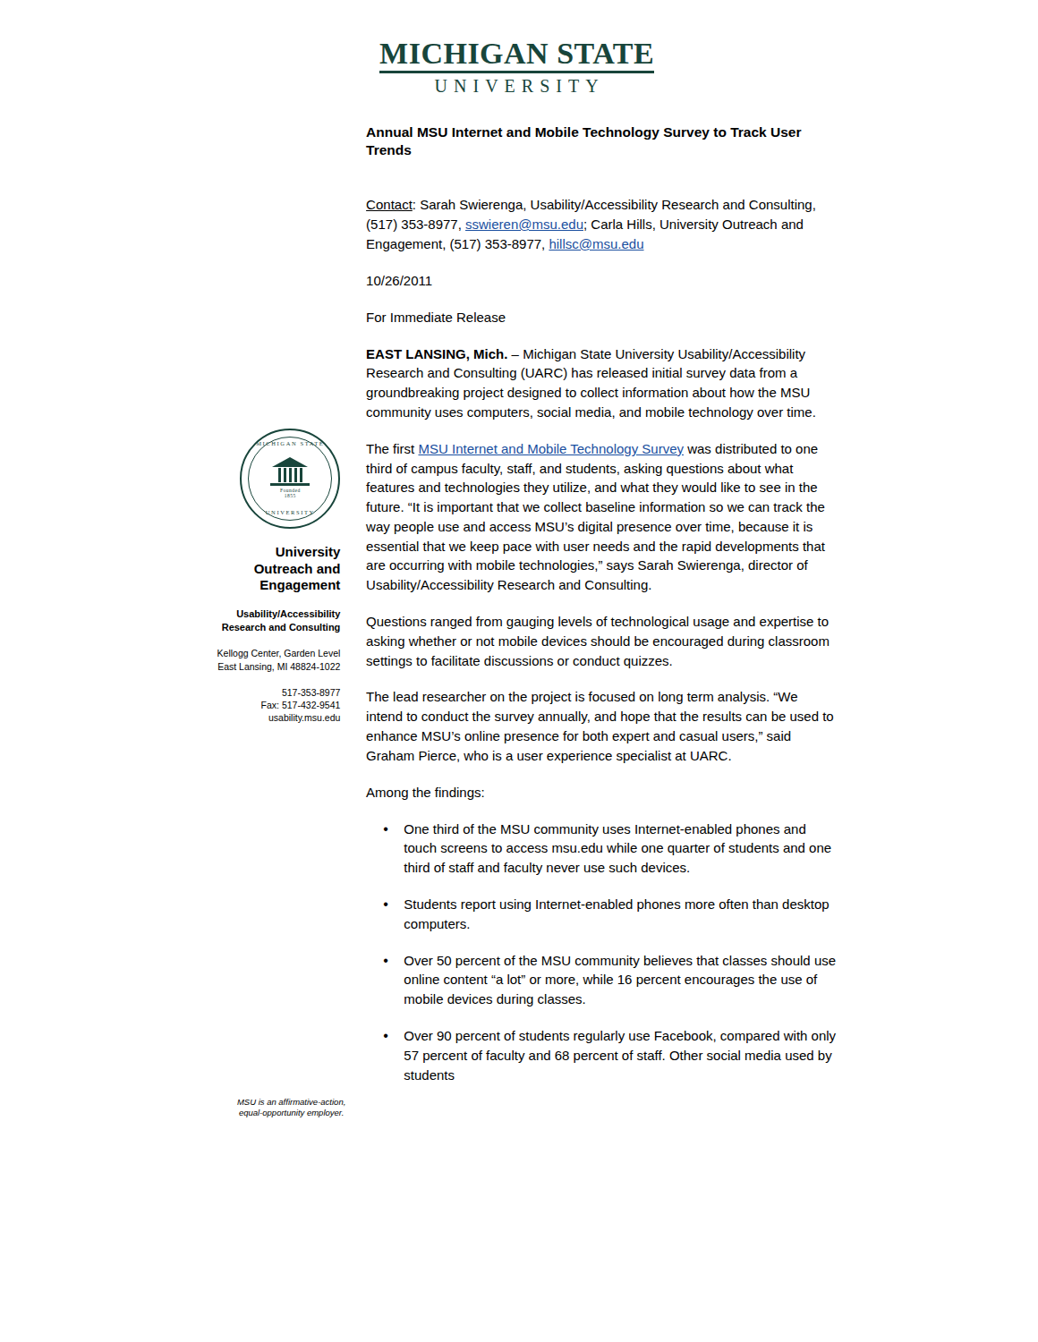MICHIGAN STATE UNIVERSITY
Michigan State
Founded
1855
University
University
Outreach and
Engagement
Usability/Accessibility
Research and Consulting
Kellogg Center, Garden Level
East Lansing, MI 48824-1022
517-353-8977
Fax: 517-432-9541
usability.msu.edu
Annual MSU Internet and Mobile Technology Survey to Track User Trends
Contact: Sarah Swierenga, Usability/Accessibility Research and Consulting, (517) 353-8977, sswieren@msu.edu; Carla Hills, University Outreach and Engagement, (517) 353-8977, hillsc@msu.edu
10/26/2011
For Immediate Release
EAST LANSING, Mich. – Michigan State University Usability/Accessibility Research and Consulting (UARC) has released initial survey data from a groundbreaking project designed to collect information about how the MSU community uses computers, social media, and mobile technology over time.
The first MSU Internet and Mobile Technology Survey was distributed to one third of campus faculty, staff, and students, asking questions about what features and technologies they utilize, and what they would like to see in the future. “It is important that we collect baseline information so we can track the way people use and access MSU’s digital presence over time, because it is essential that we keep pace with user needs and the rapid developments that are occurring with mobile technologies,” says Sarah Swierenga, director of Usability/Accessibility Research and Consulting.
Questions ranged from gauging levels of technological usage and expertise to asking whether or not mobile devices should be encouraged during classroom settings to facilitate discussions or conduct quizzes.
The lead researcher on the project is focused on long term analysis. “We intend to conduct the survey annually, and hope that the results can be used to enhance MSU’s online presence for both expert and casual users,” said Graham Pierce, who is a user experience specialist at UARC.
Among the findings:
One third of the MSU community uses Internet-enabled phones and touch screens to access msu.edu while one quarter of students and one third of staff and faculty never use such devices.
Students report using Internet-enabled phones more often than desktop computers.
Over 50 percent of the MSU community believes that classes should use online content “a lot” or more, while 16 percent encourages the use of mobile devices during classes.
Over 90 percent of students regularly use Facebook, compared with only 57 percent of faculty and 68 percent of staff. Other social media used by students
MSU is an affirmative-action,
equal-opportunity employer.